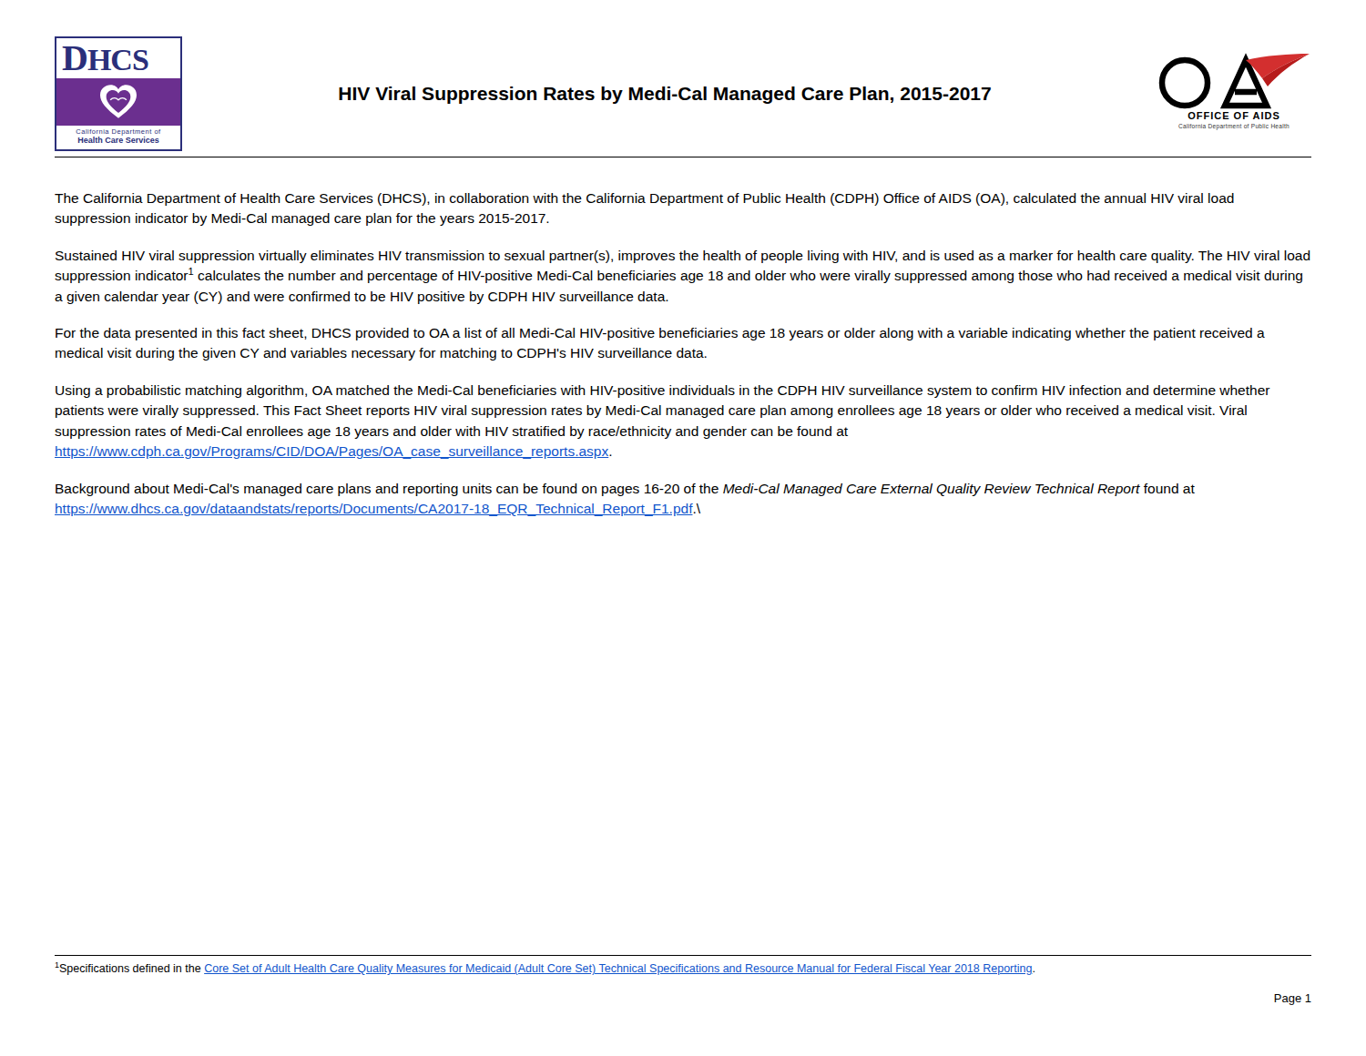DHCS
California Department of
Health Care Services
HIV Viral Suppression Rates by Medi-Cal Managed Care Plan, 2015-2017
OFFICE OF AIDS
California Department of Public Health
The California Department of Health Care Services (DHCS), in collaboration with the California Department of Public Health (CDPH) Office of AIDS (OA), calculated the annual HIV viral load suppression indicator by Medi-Cal managed care plan for the years 2015-2017.
Sustained HIV viral suppression virtually eliminates HIV transmission to sexual partner(s), improves the health of people living with HIV, and is used as a marker for health care quality. The HIV viral load suppression indicator1 calculates the number and percentage of HIV-positive Medi-Cal beneficiaries age 18 and older who were virally suppressed among those who had received a medical visit during a given calendar year (CY) and were confirmed to be HIV positive by CDPH HIV surveillance data.
For the data presented in this fact sheet, DHCS provided to OA a list of all Medi-Cal HIV-positive beneficiaries age 18 years or older along with a variable indicating whether the patient received a medical visit during the given CY and variables necessary for matching to CDPH's HIV surveillance data.
Using a probabilistic matching algorithm, OA matched the Medi-Cal beneficiaries with HIV-positive individuals in the CDPH HIV surveillance system to confirm HIV infection and determine whether patients were virally suppressed. This Fact Sheet reports HIV viral suppression rates by Medi-Cal managed care plan among enrollees age 18 years or older who received a medical visit. Viral suppression rates of Medi-Cal enrollees age 18 years and older with HIV stratified by race/ethnicity and gender can be found at https://www.cdph.ca.gov/Programs/CID/DOA/Pages/OA_case_surveillance_reports.aspx.
Background about Medi-Cal's managed care plans and reporting units can be found on pages 16-20 of the Medi-Cal Managed Care External Quality Review Technical Report found at https://www.dhcs.ca.gov/dataandstats/reports/Documents/CA2017-18_EQR_Technical_Report_F1.pdf.\
1Specifications defined in the Core Set of Adult Health Care Quality Measures for Medicaid (Adult Core Set) Technical Specifications and Resource Manual for Federal Fiscal Year 2018 Reporting.
Page 1